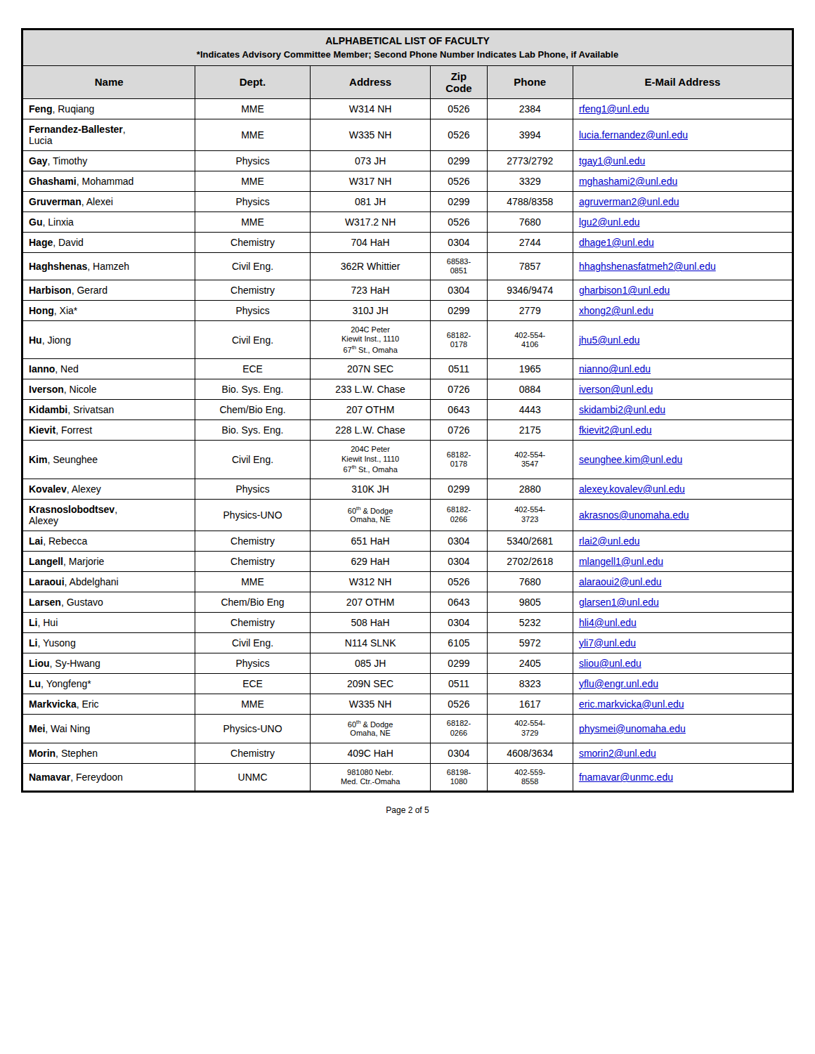| ALPHABETICAL LIST OF FACULTY *Indicates Advisory Committee Member; Second Phone Number Indicates Lab Phone, if Available |
| --- |
| Name | Dept. | Address | Zip Code | Phone | E-Mail Address |
| Feng , Ruqiang | MME | W314 NH | 0526 | 2384 | rfeng1@unl.edu |
| Fernandez-Ballester , Lucia | MME | W335 NH | 0526 | 3994 | lucia.fernandez@unl.edu |
| Gay , Timothy | Physics | 073 JH | 0299 | 2773/2792 | tgay1@unl.edu |
| Ghashami , Mohammad | MME | W317 NH | 0526 | 3329 | mghashami2@unl.edu |
| Gruverman , Alexei | Physics | 081 JH | 0299 | 4788/8358 | agruverman2@unl.edu |
| Gu , Linxia | MME | W317.2 NH | 0526 | 7680 | lgu2@unl.edu |
| Hage , David | Chemistry | 704 HaH | 0304 | 2744 | dhage1@unl.edu |
| Haghshenas , Hamzeh | Civil Eng. | 362R Whittier | 68583- 0851 | 7857 | hhaghshenasfatmeh2@unl.edu |
| Harbison , Gerard | Chemistry | 723 HaH | 0304 | 9346/9474 | gharbison1@unl.edu |
| Hong , Xia* | Physics | 310J JH | 0299 | 2779 | xhong2@unl.edu |
| Hu , Jiong | Civil Eng. | 204C Peter Kiewit Inst., 1110 67 th St., Omaha | 68182- 0178 | 402-554- 4106 | jhu5@unl.edu |
| Ianno , Ned | ECE | 207N SEC | 0511 | 1965 | nianno@unl.edu |
| Iverson , Nicole | Bio. Sys. Eng. | 233 L.W. Chase | 0726 | 0884 | iverson@unl.edu |
| Kidambi , Srivatsan | Chem/Bio Eng. | 207 OTHM | 0643 | 4443 | skidambi2@unl.edu |
| Kievit , Forrest | Bio. Sys. Eng. | 228 L.W. Chase | 0726 | 2175 | fkievit2@unl.edu |
| Kim , Seunghee | Civil Eng. | 204C Peter Kiewit Inst., 1110 67 th St., Omaha | 68182- 0178 | 402-554- 3547 | seunghee.kim@unl.edu |
| Kovalev , Alexey | Physics | 310K JH | 0299 | 2880 | alexey.kovalev@unl.edu |
| Krasnoslobodtsev , Alexey | Physics-UNO | 60 th & Dodge Omaha, NE | 68182- 0266 | 402-554- 3723 | akrasnos@unomaha.edu |
| Lai , Rebecca | Chemistry | 651 HaH | 0304 | 5340/2681 | rlai2@unl.edu |
| Langell , Marjorie | Chemistry | 629 HaH | 0304 | 2702/2618 | mlangell1@unl.edu |
| Laraoui , Abdelghani | MME | W312 NH | 0526 | 7680 | alaraoui2@unl.edu |
| Larsen , Gustavo | Chem/Bio Eng | 207 OTHM | 0643 | 9805 | glarsen1@unl.edu |
| Li , Hui | Chemistry | 508 HaH | 0304 | 5232 | hli4@unl.edu |
| Li , Yusong | Civil Eng. | N114 SLNK | 6105 | 5972 | yli7@unl.edu |
| Liou , Sy-Hwang | Physics | 085 JH | 0299 | 2405 | sliou@unl.edu |
| Lu , Yongfeng* | ECE | 209N SEC | 0511 | 8323 | yflu@engr.unl.edu |
| Markvicka , Eric | MME | W335 NH | 0526 | 1617 | eric.markvicka@unl.edu |
| Mei , Wai Ning | Physics-UNO | 60 th & Dodge Omaha, NE | 68182- 0266 | 402-554- 3729 | physmei@unomaha.edu |
| Morin , Stephen | Chemistry | 409C HaH | 0304 | 4608/3634 | smorin2@unl.edu |
| Namavar , Fereydoon | UNMC | 981080 Nebr. Med. Ctr.-Omaha | 68198- 1080 | 402-559- 8558 | fnamavar@unmc.edu |
Page 2 of 5